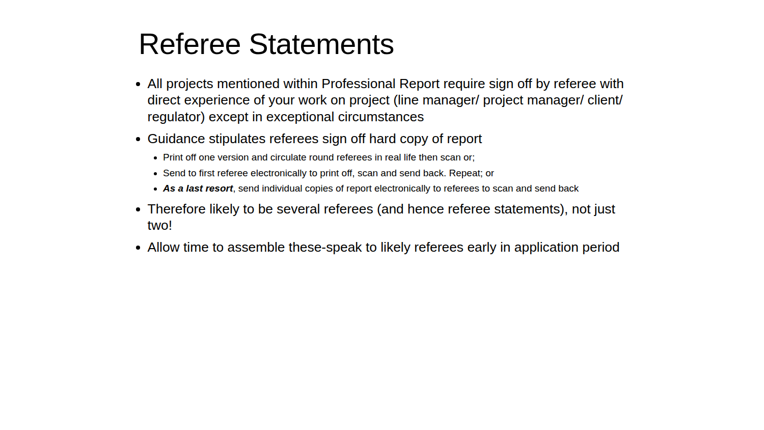Referee Statements
All projects mentioned within Professional Report require sign off by referee with direct experience of your work on project (line manager/ project manager/ client/ regulator) except in exceptional circumstances
Guidance stipulates referees sign off hard copy of report
Print off one version and circulate round referees in real life then scan or;
Send to first referee electronically to print off, scan and send back. Repeat; or
As a last resort, send individual copies of report electronically to referees to scan and send back
Therefore likely to be several referees (and hence referee statements), not just two!
Allow time to assemble these-speak to likely referees early in application period